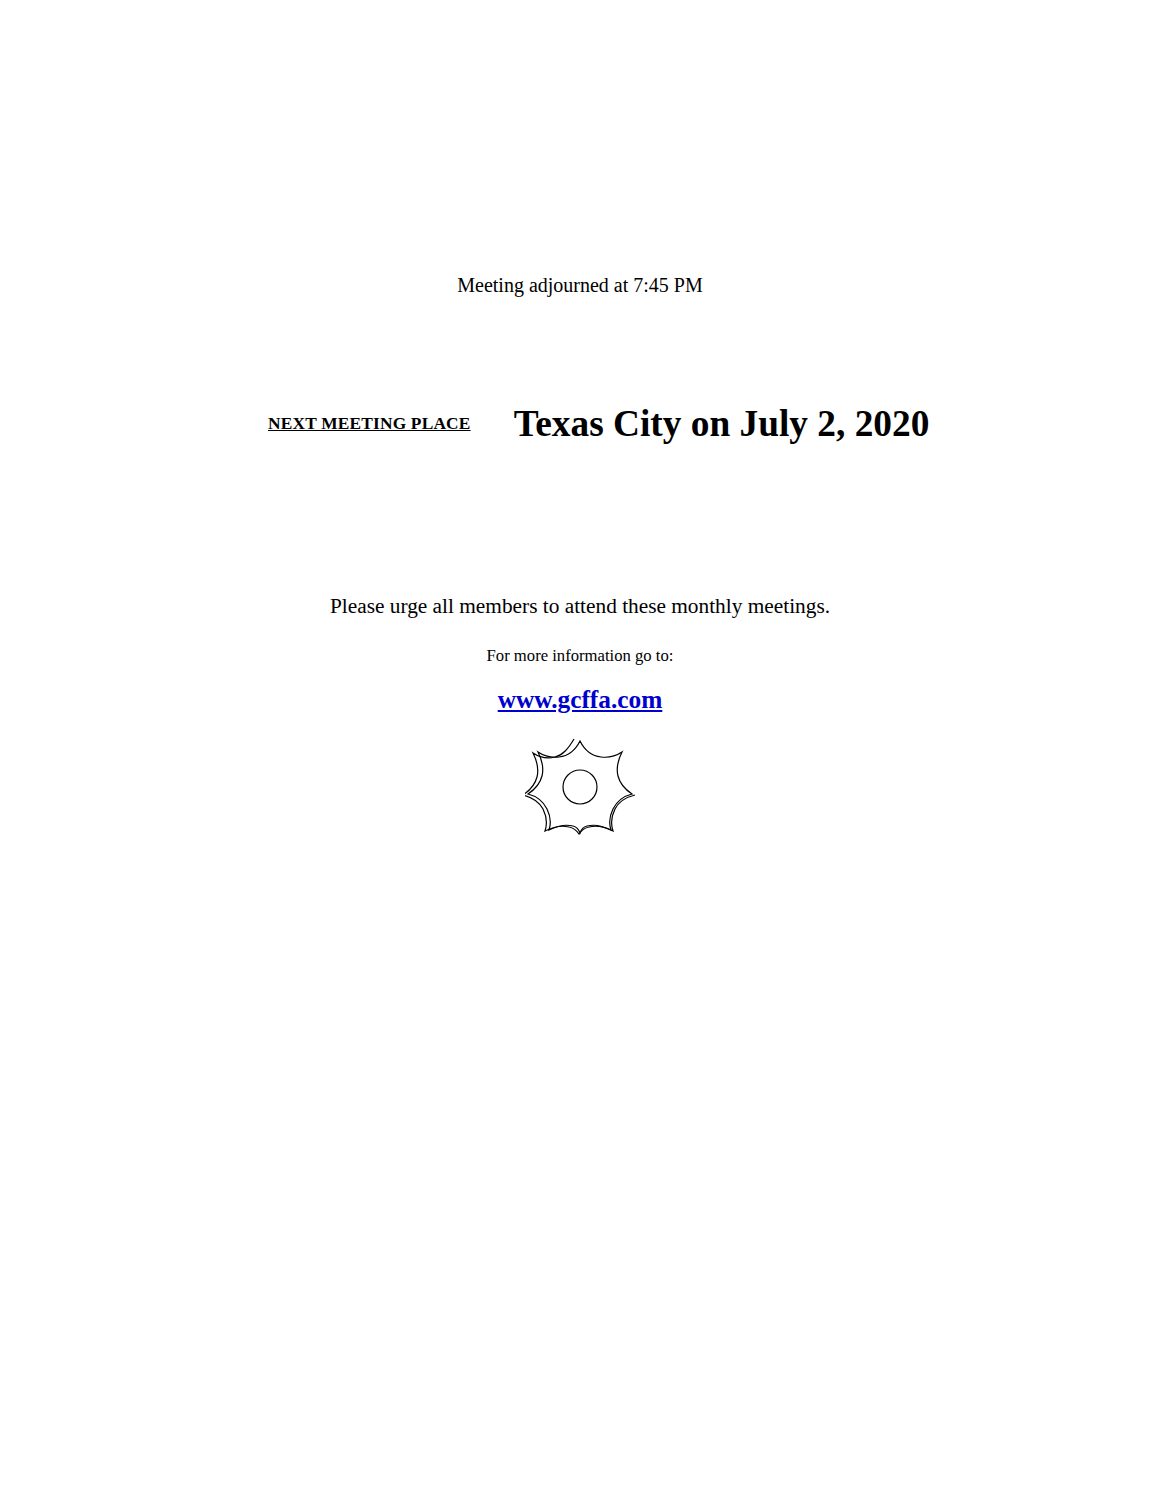Meeting adjourned at 7:45 PM
NEXT MEETING PLACE Texas City on July 2, 2020
Please urge all members to attend these monthly meetings.
For more information go to:
www.gcffa.com